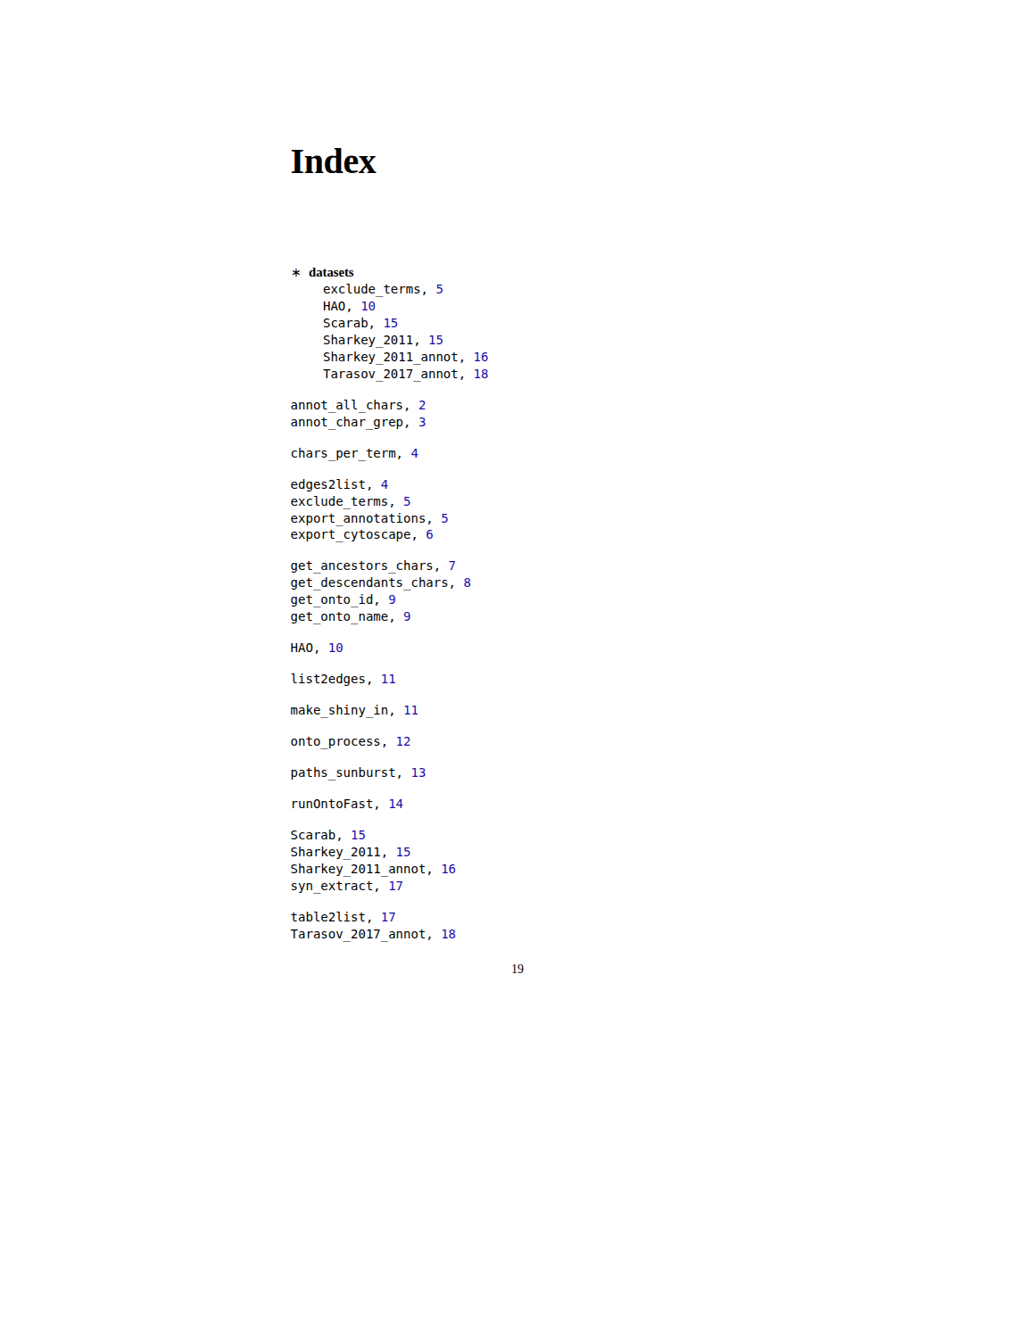Index
∗ datasets
exclude_terms, 5
HAO, 10
Scarab, 15
Sharkey_2011, 15
Sharkey_2011_annot, 16
Tarasov_2017_annot, 18
annot_all_chars, 2
annot_char_grep, 3
chars_per_term, 4
edges2list, 4
exclude_terms, 5
export_annotations, 5
export_cytoscape, 6
get_ancestors_chars, 7
get_descendants_chars, 8
get_onto_id, 9
get_onto_name, 9
HAO, 10
list2edges, 11
make_shiny_in, 11
onto_process, 12
paths_sunburst, 13
runOntoFast, 14
Scarab, 15
Sharkey_2011, 15
Sharkey_2011_annot, 16
syn_extract, 17
table2list, 17
Tarasov_2017_annot, 18
19